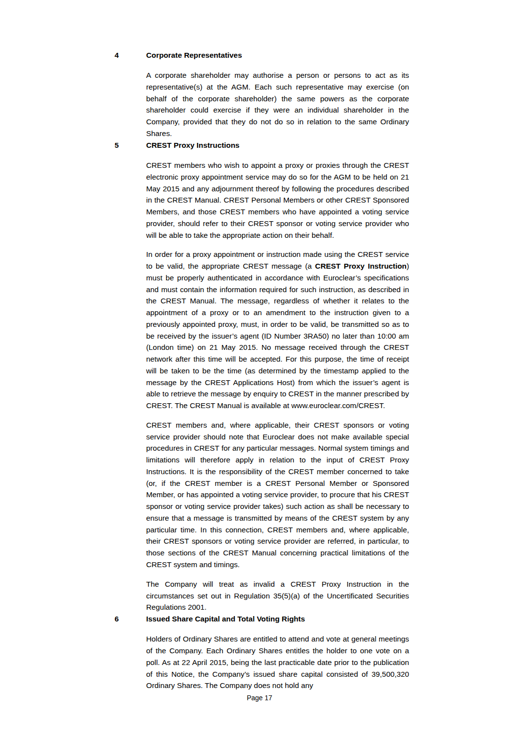4
Corporate Representatives
A corporate shareholder may authorise a person or persons to act as its representative(s) at the AGM. Each such representative may exercise (on behalf of the corporate shareholder) the same powers as the corporate shareholder could exercise if they were an individual shareholder in the Company, provided that they do not do so in relation to the same Ordinary Shares.
5
CREST Proxy Instructions
CREST members who wish to appoint a proxy or proxies through the CREST electronic proxy appointment service may do so for the AGM to be held on 21 May 2015 and any adjournment thereof by following the procedures described in the CREST Manual. CREST Personal Members or other CREST Sponsored Members, and those CREST members who have appointed a voting service provider, should refer to their CREST sponsor or voting service provider who will be able to take the appropriate action on their behalf.
In order for a proxy appointment or instruction made using the CREST service to be valid, the appropriate CREST message (a CREST Proxy Instruction) must be properly authenticated in accordance with Euroclear’s specifications and must contain the information required for such instruction, as described in the CREST Manual. The message, regardless of whether it relates to the appointment of a proxy or to an amendment to the instruction given to a previously appointed proxy, must, in order to be valid, be transmitted so as to be received by the issuer’s agent (ID Number 3RA50) no later than 10:00 am (London time) on 21 May 2015. No message received through the CREST network after this time will be accepted. For this purpose, the time of receipt will be taken to be the time (as determined by the timestamp applied to the message by the CREST Applications Host) from which the issuer’s agent is able to retrieve the message by enquiry to CREST in the manner prescribed by CREST. The CREST Manual is available at www.euroclear.com/CREST.
CREST members and, where applicable, their CREST sponsors or voting service provider should note that Euroclear does not make available special procedures in CREST for any particular messages. Normal system timings and limitations will therefore apply in relation to the input of CREST Proxy Instructions. It is the responsibility of the CREST member concerned to take (or, if the CREST member is a CREST Personal Member or Sponsored Member, or has appointed a voting service provider, to procure that his CREST sponsor or voting service provider takes) such action as shall be necessary to ensure that a message is transmitted by means of the CREST system by any particular time. In this connection, CREST members and, where applicable, their CREST sponsors or voting service provider are referred, in particular, to those sections of the CREST Manual concerning practical limitations of the CREST system and timings.
The Company will treat as invalid a CREST Proxy Instruction in the circumstances set out in Regulation 35(5)(a) of the Uncertificated Securities Regulations 2001.
6
Issued Share Capital and Total Voting Rights
Holders of Ordinary Shares are entitled to attend and vote at general meetings of the Company. Each Ordinary Shares entitles the holder to one vote on a poll. As at 22 April 2015, being the last practicable date prior to the publication of this Notice, the Company’s issued share capital consisted of 39,500,320 Ordinary Shares. The Company does not hold any
Page 17